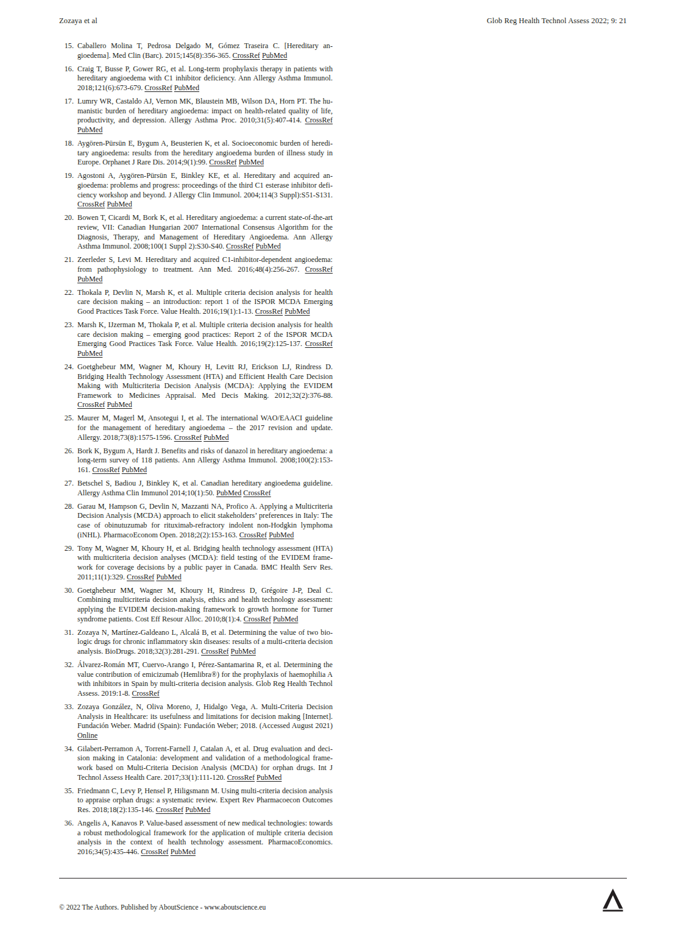Zozaya et al
Glob Reg Health Technol Assess 2022; 9: 21
Caballero Molina T, Pedrosa Delgado M, Gómez Traseira C. [Hereditary angioedema]. Med Clin (Barc). 2015;145(8):356-365. CrossRef PubMed
Craig T, Busse P, Gower RG, et al. Long-term prophylaxis therapy in patients with hereditary angioedema with C1 inhibitor deficiency. Ann Allergy Asthma Immunol. 2018;121(6):673-679. CrossRef PubMed
Lumry WR, Castaldo AJ, Vernon MK, Blaustein MB, Wilson DA, Horn PT. The humanistic burden of hereditary angioedema: impact on health-related quality of life, productivity, and depression. Allergy Asthma Proc. 2010;31(5):407-414. CrossRef PubMed
Aygören-Pürsün E, Bygum A, Beusterien K, et al. Socioeconomic burden of hereditary angioedema: results from the hereditary angioedema burden of illness study in Europe. Orphanet J Rare Dis. 2014;9(1):99. CrossRef PubMed
Agostoni A, Aygören-Pürsün E, Binkley KE, et al. Hereditary and acquired angioedema: problems and progress: proceedings of the third C1 esterase inhibitor deficiency workshop and beyond. J Allergy Clin Immunol. 2004;114(3 Suppl):S51-S131. CrossRef PubMed
Bowen T, Cicardi M, Bork K, et al. Hereditary angioedema: a current state-of-the-art review, VII: Canadian Hungarian 2007 International Consensus Algorithm for the Diagnosis, Therapy, and Management of Hereditary Angioedema. Ann Allergy Asthma Immunol. 2008;100(1 Suppl 2):S30-S40. CrossRef PubMed
Zeerleder S, Levi M. Hereditary and acquired C1-inhibitor-dependent angioedema: from pathophysiology to treatment. Ann Med. 2016;48(4):256-267. CrossRef PubMed
Thokala P, Devlin N, Marsh K, et al. Multiple criteria decision analysis for health care decision making – an introduction: report 1 of the ISPOR MCDA Emerging Good Practices Task Force. Value Health. 2016;19(1):1-13. CrossRef PubMed
Marsh K, IJzerman M, Thokala P, et al. Multiple criteria decision analysis for health care decision making – emerging good practices: Report 2 of the ISPOR MCDA Emerging Good Practices Task Force. Value Health. 2016;19(2):125-137. CrossRef PubMed
Goetghebeur MM, Wagner M, Khoury H, Levitt RJ, Erickson LJ, Rindress D. Bridging Health Technology Assessment (HTA) and Efficient Health Care Decision Making with Multicriteria Decision Analysis (MCDA): Applying the EVIDEM Framework to Medicines Appraisal. Med Decis Making. 2012;32(2):376-88. CrossRef PubMed
Maurer M, Magerl M, Ansotegui I, et al. The international WAO/EAACI guideline for the management of hereditary angioedema – the 2017 revision and update. Allergy. 2018;73(8):1575-1596. CrossRef PubMed
Bork K, Bygum A, Hardt J. Benefits and risks of danazol in hereditary angioedema: a long-term survey of 118 patients. Ann Allergy Asthma Immunol. 2008;100(2):153-161. CrossRef PubMed
Betschel S, Badiou J, Binkley K, et al. Canadian hereditary angioedema guideline. Allergy Asthma Clin Immunol 2014;10(1):50. PubMed CrossRef
Garau M, Hampson G, Devlin N, Mazzanti NA, Profico A. Applying a Multicriteria Decision Analysis (MCDA) approach to elicit stakeholders’ preferences in Italy: The case of obinutuzumab for rituximab-refractory indolent non-Hodgkin lymphoma (iNHL). PharmacoEconom Open. 2018;2(2):153-163. CrossRef PubMed
Tony M, Wagner M, Khoury H, et al. Bridging health technology assessment (HTA) with multicriteria decision analyses (MCDA): field testing of the EVIDEM framework for coverage decisions by a public payer in Canada. BMC Health Serv Res. 2011;11(1):329. CrossRef PubMed
Goetghebeur MM, Wagner M, Khoury H, Rindress D, Grégoire J-P, Deal C. Combining multicriteria decision analysis, ethics and health technology assessment: applying the EVIDEM decision-making framework to growth hormone for Turner syndrome patients. Cost Eff Resour Alloc. 2010;8(1):4. CrossRef PubMed
Zozaya N, Martínez-Galdeano L, Alcalá B, et al. Determining the value of two biologic drugs for chronic inflammatory skin diseases: results of a multi-criteria decision analysis. BioDrugs. 2018;32(3):281-291. CrossRef PubMed
Álvarez-Román MT, Cuervo-Arango I, Pérez-Santamarina R, et al. Determining the value contribution of emicizumab (Hemlibra®) for the prophylaxis of haemophilia A with inhibitors in Spain by multi-criteria decision analysis. Glob Reg Health Technol Assess. 2019:1-8. CrossRef
Zozaya González, N, Oliva Moreno, J, Hidalgo Vega, A. Multi-Criteria Decision Analysis in Healthcare: its usefulness and limitations for decision making [Internet]. Fundación Weber. Madrid (Spain): Fundación Weber; 2018. (Accessed August 2021) Online
Gilabert-Perramon A, Torrent-Farnell J, Catalan A, et al. Drug evaluation and decision making in Catalonia: development and validation of a methodological framework based on Multi-Criteria Decision Analysis (MCDA) for orphan drugs. Int J Technol Assess Health Care. 2017;33(1):111-120. CrossRef PubMed
Friedmann C, Levy P, Hensel P, Hiligsmann M. Using multi-criteria decision analysis to appraise orphan drugs: a systematic review. Expert Rev Pharmacoecon Outcomes Res. 2018;18(2):135-146. CrossRef PubMed
Angelis A, Kanavos P. Value-based assessment of new medical technologies: towards a robust methodological framework for the application of multiple criteria decision analysis in the context of health technology assessment. PharmacoEconomics. 2016;34(5):435-446. CrossRef PubMed
© 2022 The Authors. Published by AboutScience - www.aboutscience.eu